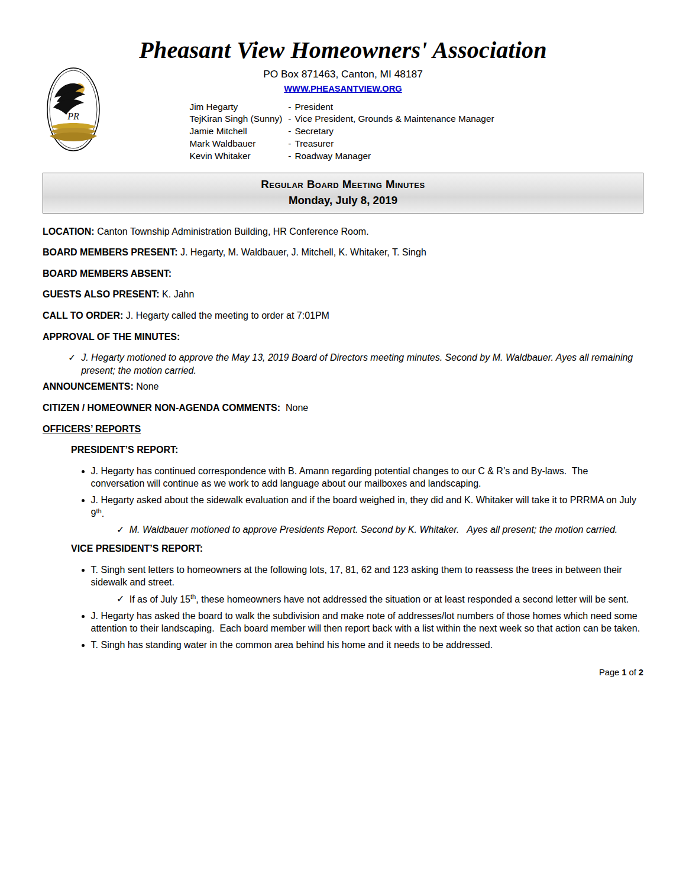PR
Pheasant View Homeowners' Association
PO Box 871463, Canton, MI 48187
WWW.PHEASANTVIEW.ORG
| Jim Hegarty | - | President |
| TejKiran Singh (Sunny) | - | Vice President, Grounds & Maintenance Manager |
| Jamie Mitchell | - | Secretary |
| Mark Waldbauer | - | Treasurer |
| Kevin Whitaker | - | Roadway Manager |
Regular Board Meeting Minutes
Monday, July 8, 2019
LOCATION: Canton Township Administration Building, HR Conference Room.
BOARD MEMBERS PRESENT: J. Hegarty, M. Waldbauer, J. Mitchell, K. Whitaker, T. Singh
BOARD MEMBERS ABSENT:
GUESTS ALSO PRESENT: K. Jahn
CALL TO ORDER: J. Hegarty called the meeting to order at 7:01PM
APPROVAL OF THE MINUTES:
J. Hegarty motioned to approve the May 13, 2019 Board of Directors meeting minutes. Second by M. Waldbauer. Ayes all remaining present; the motion carried.
ANNOUNCEMENTS: None
CITIZEN / HOMEOWNER NON-AGENDA COMMENTS: None
OFFICERS’ REPORTS
PRESIDENT’S REPORT:
J. Hegarty has continued correspondence with B. Amann regarding potential changes to our C & R’s and By-laws. The conversation will continue as we work to add language about our mailboxes and landscaping.
J. Hegarty asked about the sidewalk evaluation and if the board weighed in, they did and K. Whitaker will take it to PRRMA on July 9th.
M. Waldbauer motioned to approve Presidents Report. Second by K. Whitaker. Ayes all present; the motion carried.
VICE PRESIDENT’S REPORT:
T. Singh sent letters to homeowners at the following lots, 17, 81, 62 and 123 asking them to reassess the trees in between their sidewalk and street.
If as of July 15th, these homeowners have not addressed the situation or at least responded a second letter will be sent.
J. Hegarty has asked the board to walk the subdivision and make note of addresses/lot numbers of those homes which need some attention to their landscaping. Each board member will then report back with a list within the next week so that action can be taken.
T. Singh has standing water in the common area behind his home and it needs to be addressed.
Page 1 of 2